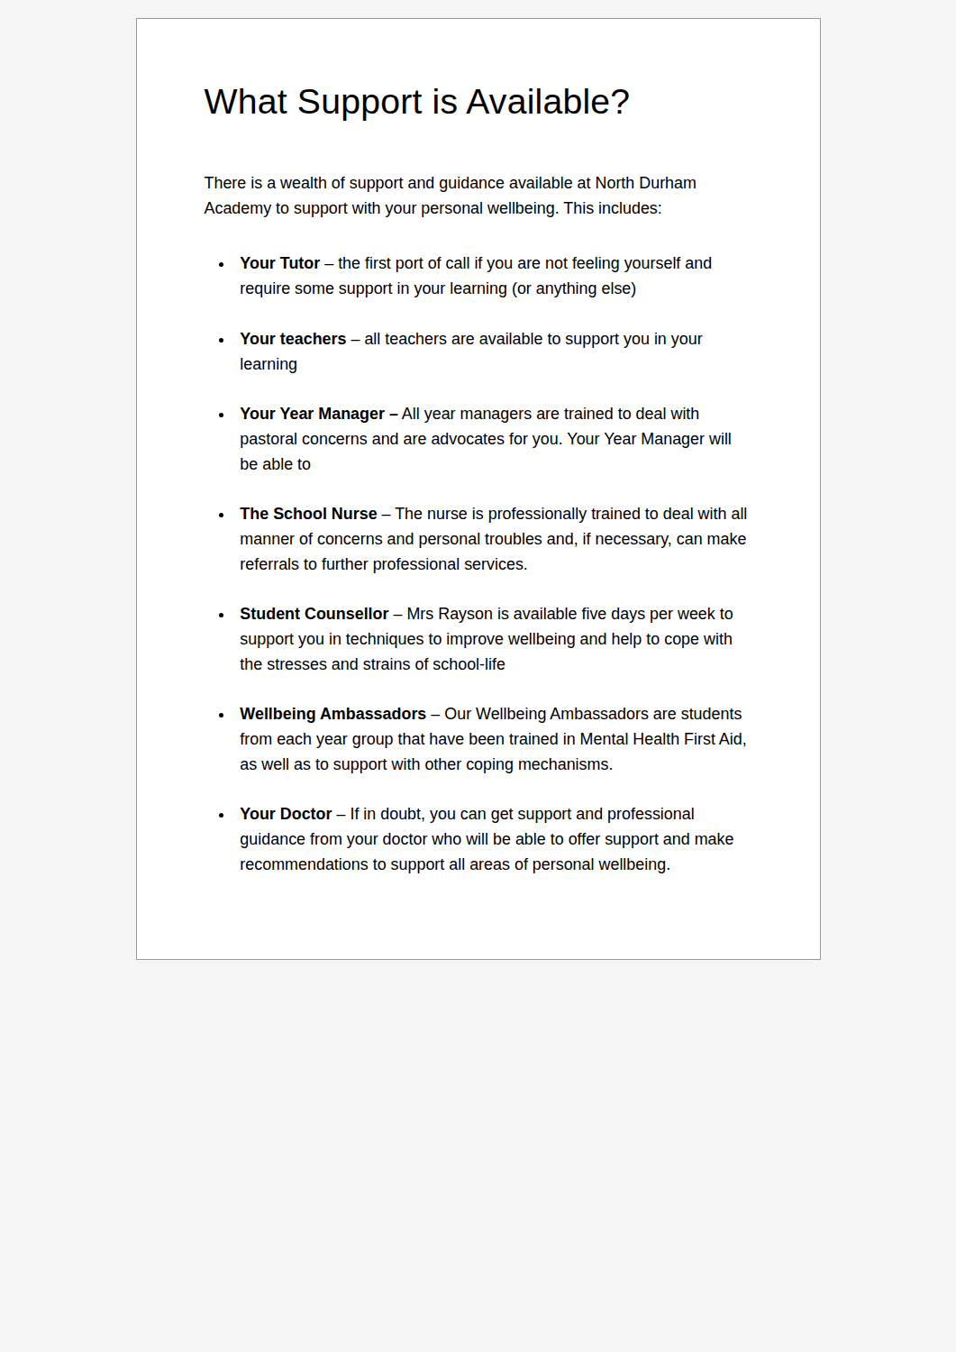What Support is Available?
There is a wealth of support and guidance available at North Durham Academy to support with your personal wellbeing. This includes:
Your Tutor – the first port of call if you are not feeling yourself and require some support in your learning (or anything else)
Your teachers – all teachers are available to support you in your learning
Your Year Manager – All year managers are trained to deal with pastoral concerns and are advocates for you. Your Year Manager will be able to
The School Nurse – The nurse is professionally trained to deal with all manner of concerns and personal troubles and, if necessary, can make referrals to further professional services.
Student Counsellor – Mrs Rayson is available five days per week to support you in techniques to improve wellbeing and help to cope with the stresses and strains of school-life
Wellbeing Ambassadors – Our Wellbeing Ambassadors are students from each year group that have been trained in Mental Health First Aid, as well as to support with other coping mechanisms.
Your Doctor – If in doubt, you can get support and professional guidance from your doctor who will be able to offer support and make recommendations to support all areas of personal wellbeing.